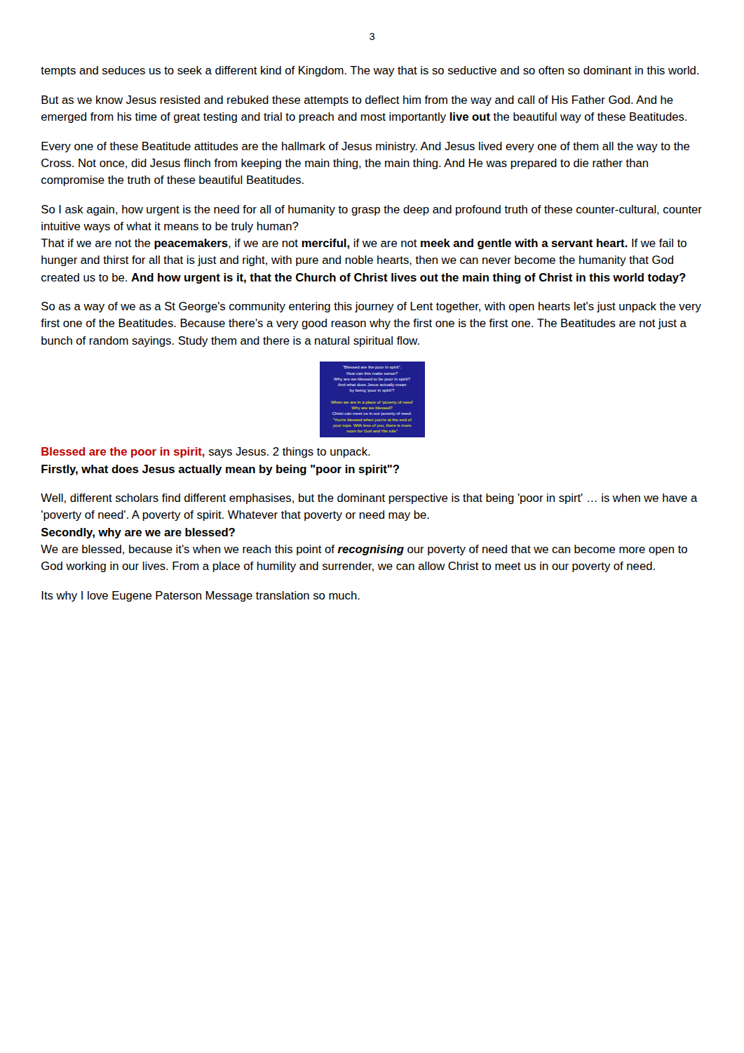3
tempts and seduces us to seek a different kind of Kingdom. The way that is so seductive and so often so dominant in this world.
But as we know Jesus resisted and rebuked these attempts to deflect him from the way and call of His Father God. And he emerged from his time of great testing and trial to preach and most importantly live out the beautiful way of these Beatitudes.
Every one of these Beatitude attitudes are the hallmark of Jesus ministry. And Jesus lived every one of them all the way to the Cross. Not once, did Jesus flinch from keeping the main thing, the main thing. And He was prepared to die rather than compromise the truth of these beautiful Beatitudes.
So I ask again, how urgent is the need for all of humanity to grasp the deep and profound truth of these counter-cultural, counter intuitive ways of what it means to be truly human?
That if we are not the peacemakers, if we are not merciful, if we are not meek and gentle with a servant heart. If we fail to hunger and thirst for all that is just and right, with pure and noble hearts, then we can never become the humanity that God created us to be. And how urgent is it, that the Church of Christ lives out the main thing of Christ in this world today?
So as a way of we as a St George's community entering this journey of Lent together, with open hearts let's just unpack the very first one of the Beatitudes. Because there's a very good reason why the first one is the first one. The Beatitudes are not just a bunch of random sayings. Study them and there is a natural spiritual flow.
"Blessed are the poor in spirit".
How can this make sense?
Why are we blessed to be poor in spirit?
And what does Jesus actually mean
by being 'poor in spirit'?
When we are in a place of 'poverty of need'
Why are we blessed?
Christ can meet us in our poverty of need.
"You're blessed when you're at the end of
your rope. With less of you, there is more
room for God and His rule"
Blessed are the poor in spirit, says Jesus. 2 things to unpack.
Firstly, what does Jesus actually mean by being "poor in spirit"?
Well, different scholars find different emphasises, but the dominant perspective is that being 'poor in spirt' … is when we have a 'poverty of need'. A poverty of spirit. Whatever that poverty or need may be.
Secondly, why are we are blessed?
We are blessed, because it's when we reach this point of recognising our poverty of need that we can become more open to God working in our lives. From a place of humility and surrender, we can allow Christ to meet us in our poverty of need.
Its why I love Eugene Paterson Message translation so much.